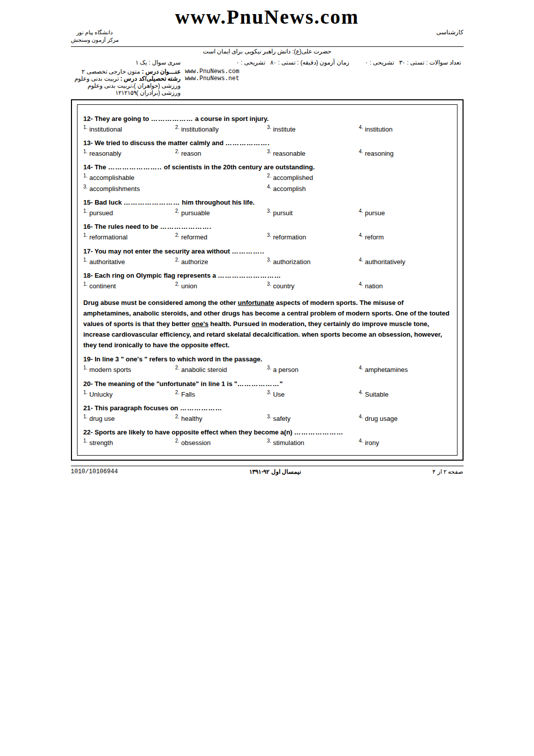www.PnuNews.com
کارشناسی
دانشگاه پیام نور
مرکز آزمون وسنجش
حضرت علی(ع): دانش راهبر نیکویی برای ایمان است
| تعداد سوالات : تستی : ۳۰ تشریحی : ۰ | زمان آزمون (دقیقه) : تستی : ۸۰ تشریحی : ۰ | سری سوال : یک ۱ |
| www.PnuNews.com www.PnuNews.net | عنـــوان درس : متون خارجی تخصصی ۲ رشته تحصیلی/کد درس : تربیت بدنی وعلوم ورزشی (خواهران )،تربیت بدنی وعلوم ورزشی (برادران )۱۲۱۲۱۵۹ |
12- They are going to ……………… a course in sport injury.
1. institutional
2. institutionally
3. institute
4. institution
13- We tried to discuss the matter calmly and ……………….
1. reasonably
2. reason
3. reasonable
4. reasoning
14- The ………………….. of scientists in the 20th century are outstanding.
1. accomplishable
2. accomplished
3. accomplishments
4. accomplish
15- Bad luck …………………… him throughout his life.
1. pursued
2. pursuable
3. pursuit
4. pursue
16- The rules need to be ………………….
1. reformational
2. reformed
3. reformation
4. reform
17- You may not enter the security area without …………..
1. authoritative
2. authorize
3. authorization
4. authoritatively
18- Each ring on Olympic flag represents a ………………………
1. continent
2. union
3. country
4. nation
Drug abuse must be considered among the other unfortunate aspects of modern sports. The misuse of amphetamines, anabolic steroids, and other drugs has become a central problem of modern sports. One of the touted values of sports is that they better one's health. Pursued in moderation, they certainly do improve muscle tone, increase cardiovascular efficiency, and retard skelatal decalcification. when sports become an obsession, however, they tend ironically to have the opposite effect.
19- In line 3 " one's " refers to which word in the passage.
1. modern sports
2. anabolic steroid
3. a person
4. amphetamines
20- The meaning of the "unfortunate" in line 1 is "………………"
1. Unlucky
2. Falls
3. Use
4. Suitable
21- This paragraph focuses on ………………
1. drug use
2. healthy
3. safety
4. drug usage
22- Sports are likely to have opposite effect when they become a(n) …………………
1. strength
2. obsession
3. stimulation
4. irony
صفحه ۲ از ۴
نیمسال اول ۹۲-۱۳۹۱
1010/10106944